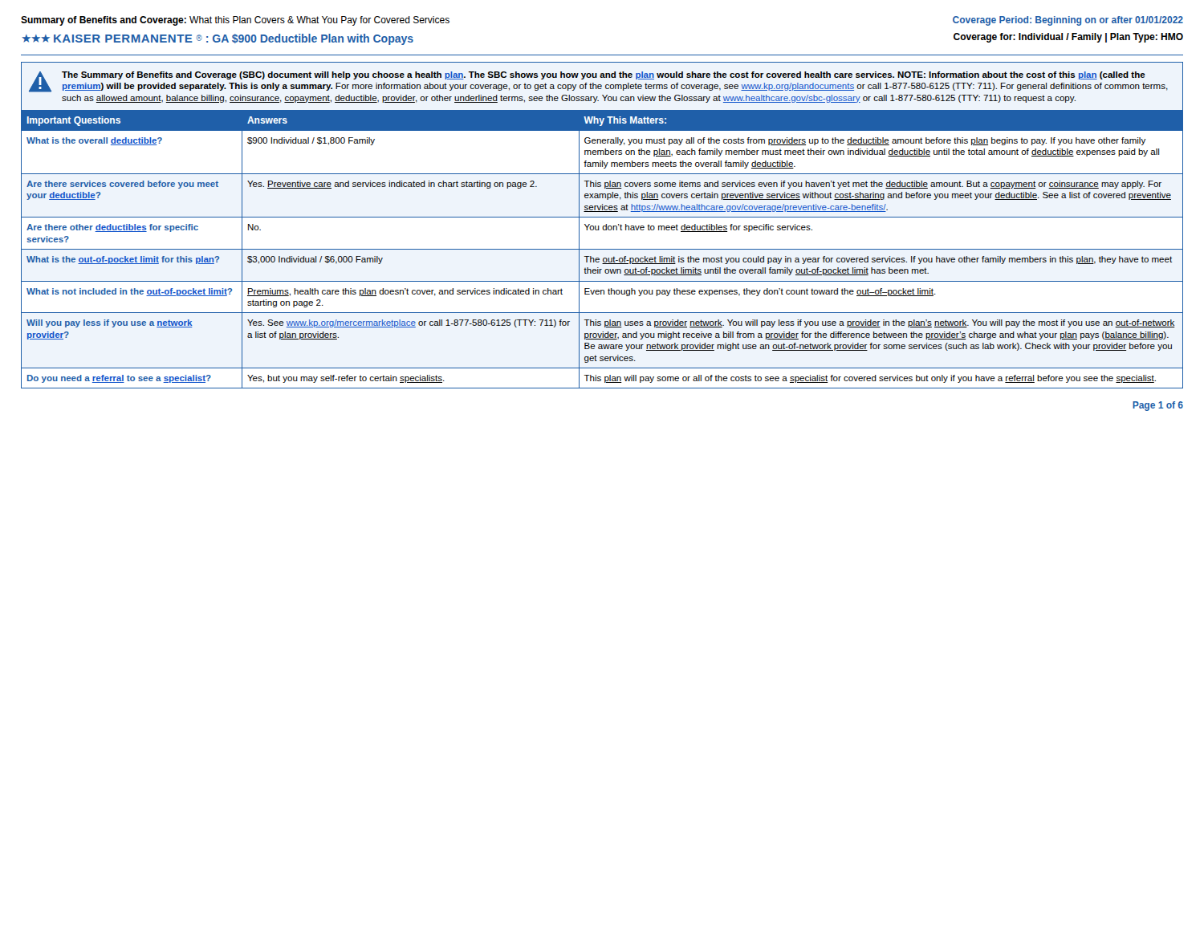Summary of Benefits and Coverage: What this Plan Covers & What You Pay for Covered Services
★★★ KAISER PERMANENTE® : GA $900 Deductible Plan with Copays
Coverage Period: Beginning on or after 01/01/2022
Coverage for: Individual / Family | Plan Type: HMO
The Summary of Benefits and Coverage (SBC) document will help you choose a health plan. The SBC shows you how you and the plan would share the cost for covered health care services. NOTE: Information about the cost of this plan (called the premium) will be provided separately. This is only a summary. For more information about your coverage, or to get a copy of the complete terms of coverage, see www.kp.org/plandocuments or call 1-877-580-6125 (TTY: 711). For general definitions of common terms, such as allowed amount, balance billing, coinsurance, copayment, deductible, provider, or other underlined terms, see the Glossary. You can view the Glossary at www.healthcare.gov/sbc-glossary or call 1-877-580-6125 (TTY: 711) to request a copy.
| Important Questions | Answers | Why This Matters: |
| --- | --- | --- |
| What is the overall deductible ? | $900 Individual / $1,800 Family | Generally, you must pay all of the costs from providers up to the deductible amount before this plan begins to pay. If you have other family members on the plan , each family member must meet their own individual deductible until the total amount of deductible expenses paid by all family members meets the overall family deductible . |
| Are there services covered before you meet your deductible ? | Yes. Preventive care and services indicated in chart starting on page 2. | This plan covers some items and services even if you haven’t yet met the deductible amount. But a copayment or coinsurance may apply. For example, this plan covers certain preventive services without cost-sharing and before you meet your deductible . See a list of covered preventive services at https://www.healthcare.gov/coverage/preventive-care-benefits/ . |
| Are there other deductibles for specific services? | No. | You don’t have to meet deductibles for specific services. |
| What is the out-of-pocket limit for this plan ? | $3,000 Individual / $6,000 Family | The out-of-pocket limit is the most you could pay in a year for covered services. If you have other family members in this plan , they have to meet their own out-of-pocket limits until the overall family out-of-pocket limit has been met. |
| What is not included in the out-of-pocket limit ? | Premiums , health care this plan doesn’t cover, and services indicated in chart starting on page 2. | Even though you pay these expenses, they don’t count toward the out–of–pocket limit . |
| Will you pay less if you use a network provider ? | Yes. See www.kp.org/mercermarketplace or call 1-877-580-6125 (TTY: 711) for a list of plan providers . | This plan uses a provider network . You will pay less if you use a provider in the plan’s network . You will pay the most if you use an out-of-network provider , and you might receive a bill from a provider for the difference between the provider’s charge and what your plan pays ( balance billing ). Be aware your network provider might use an out-of-network provider for some services (such as lab work). Check with your provider before you get services. |
| Do you need a referral to see a specialist ? | Yes, but you may self-refer to certain specialists . | This plan will pay some or all of the costs to see a specialist for covered services but only if you have a referral before you see the specialist . |
Page 1 of 6